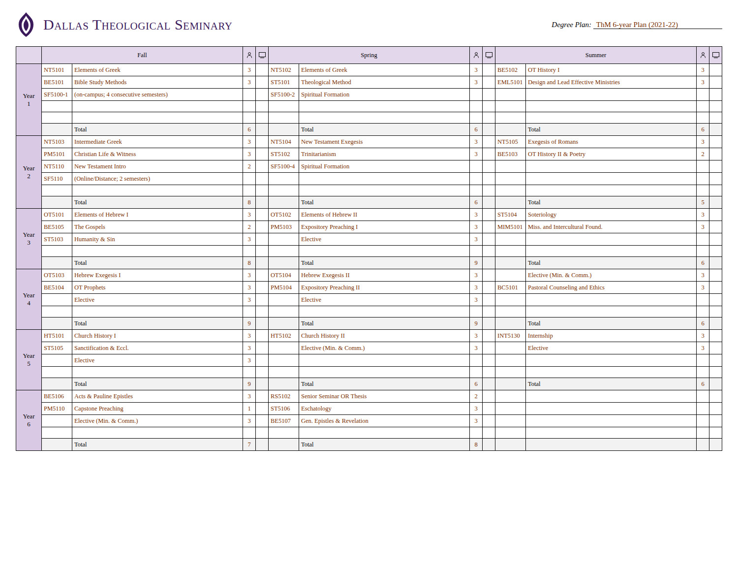Dallas Theological Seminary
Degree Plan: ThM 6-year Plan (2021-22)
| | Fall | | | Spring | | | Summer | | |
| --- | --- | --- | --- | --- | --- | --- | --- | --- | --- |
| Year 1 | NT5101 | Elements of Greek | 3 | | NT5102 | Elements of Greek | 3 | | BE5102 | OT History I | 3 | |
| BE5101 | Bible Study Methods | 3 | | ST5101 | Theological Method | 3 | | EML5101 | Design and Lead Effective Ministries | 3 | |
| SF5100-1 | (on-campus; 4 consecutive semesters) | | | SF5100-2 | Spiritual Formation | | | | | | |
| | Total | 6 | | | Total | 6 | | | Total | 6 | |
| Year 2 | NT5103 | Intermediate Greek | 3 | | NT5104 | New Testament Exegesis | 3 | | NT5105 | Exegesis of Romans | 3 | |
| PM5101 | Christian Life & Witness | 3 | | ST5102 | Trinitarianism | 3 | | BE5103 | OT History II & Poetry | 2 | |
| NT5110 | New Testament Intro | 2 | | SF5100-4 | Spiritual Formation | | | | | | |
| SF5110 | (Online/Distance; 2 semesters) | | | | | | | | | | |
| | Total | 8 | | | Total | 6 | | | Total | 5 | |
| Year 3 | OT5101 | Elements of Hebrew I | 3 | | OT5102 | Elements of Hebrew II | 3 | | ST5104 | Soteriology | 3 | |
| BE5105 | The Gospels | 2 | | PM5103 | Expository Preaching I | 3 | | MIM5101 | Miss. and Intercultural Found. | 3 | |
| ST5103 | Humanity & Sin | 3 | | | Elective | 3 | | | | | |
| | Total | 8 | | | Total | 9 | | | Total | 6 | |
| Year 4 | OT5103 | Hebrew Exegesis I | 3 | | OT5104 | Hebrew Exegesis II | 3 | | | Elective (Min. & Comm.) | 3 | |
| BE5104 | OT Prophets | 3 | | PM5104 | Expository Preaching II | 3 | | BC5101 | Pastoral Counseling and Ethics | 3 | |
| | Elective | 3 | | | Elective | 3 | | | | | |
| | Total | 9 | | | Total | 9 | | | Total | 6 | |
| Year 5 | HT5101 | Church History I | 3 | | HT5102 | Church History II | 3 | | INT5130 | Internship | 3 | |
| ST5105 | Sanctification & Eccl. | 3 | | | Elective (Min. & Comm.) | 3 | | | Elective | 3 | |
| | Elective | 3 | | | | | | | | | |
| | Total | 9 | | | Total | 6 | | | Total | 6 | |
| Year 6 | BE5106 | Acts & Pauline Epistles | 3 | | RS5102 | Senior Seminar OR Thesis | 2 | | | | | |
| PM5110 | Capstone Preaching | 1 | | ST5106 | Eschatology | 3 | | | | | |
| | Elective (Min. & Comm.) | 3 | | BE5107 | Gen. Epistles & Revelation | 3 | | | | | |
| | Total | 7 | | | Total | 8 | | | | | |